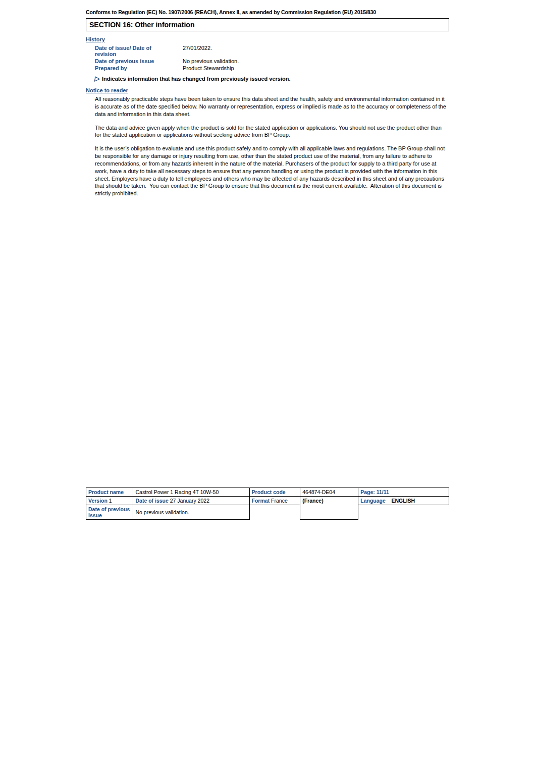Conforms to Regulation (EC) No. 1907/2006 (REACH), Annex II, as amended by Commission Regulation (EU) 2015/830
SECTION 16: Other information
History
| Date of issue/ Date of revision | 27/01/2022. |
| Date of previous issue | No previous validation. |
| Prepared by | Product Stewardship |
▷Indicates information that has changed from previously issued version.
Notice to reader
All reasonably practicable steps have been taken to ensure this data sheet and the health, safety and environmental information contained in it is accurate as of the date specified below. No warranty or representation, express or implied is made as to the accuracy or completeness of the data and information in this data sheet.
The data and advice given apply when the product is sold for the stated application or applications. You should not use the product other than for the stated application or applications without seeking advice from BP Group.
It is the user’s obligation to evaluate and use this product safely and to comply with all applicable laws and regulations. The BP Group shall not be responsible for any damage or injury resulting from use, other than the stated product use of the material, from any failure to adhere to recommendations, or from any hazards inherent in the nature of the material. Purchasers of the product for supply to a third party for use at work, have a duty to take all necessary steps to ensure that any person handling or using the product is provided with the information in this sheet. Employers have a duty to tell employees and others who may be affected of any hazards described in this sheet and of any precautions that should be taken. You can contact the BP Group to ensure that this document is the most current available. Alteration of this document is strictly prohibited.
| Product name | Castrol Power 1 Racing 4T 10W-50 | Product code | 464874-DE04 | Page: 11/11 |
| Version 1 | Date of issue 27 January 2022 | Format France | (France) | Language ENGLISH |
| Date of previous issue | No previous validation. | | |